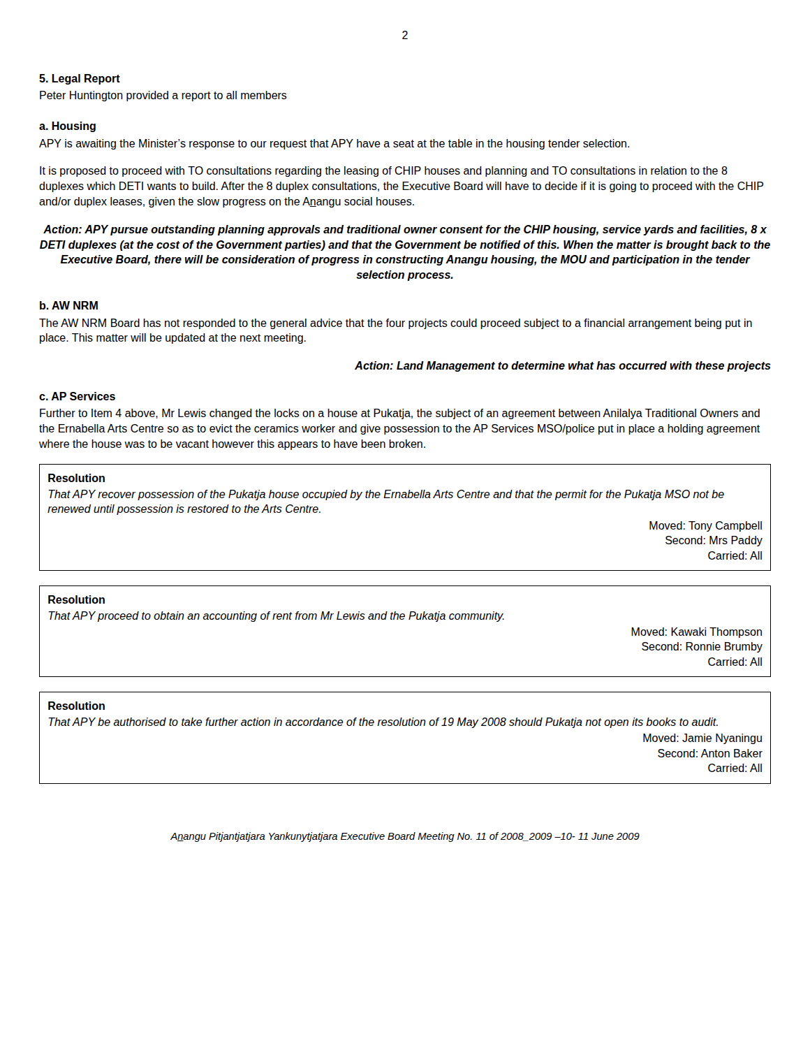2
5. Legal Report
Peter Huntington provided a report to all members
a. Housing
APY is awaiting the Minister’s response to our request that APY have a seat at the table in the housing tender selection.
It is proposed to proceed with TO consultations regarding the leasing of CHIP houses and planning and TO consultations in relation to the 8 duplexes which DETI wants to build. After the 8 duplex consultations, the Executive Board will have to decide if it is going to proceed with the CHIP and/or duplex leases, given the slow progress on the Anangu social houses.
Action: APY pursue outstanding planning approvals and traditional owner consent for the CHIP housing, service yards and facilities, 8 x DETI duplexes (at the cost of the Government parties) and that the Government be notified of this. When the matter is brought back to the Executive Board, there will be consideration of progress in constructing Anangu housing, the MOU and participation in the tender selection process.
b. AW NRM
The AW NRM Board has not responded to the general advice that the four projects could proceed subject to a financial arrangement being put in place. This matter will be updated at the next meeting.
Action: Land Management to determine what has occurred with these projects
c. AP Services
Further to Item 4 above, Mr Lewis changed the locks on a house at Pukatja, the subject of an agreement between Anilalya Traditional Owners and the Ernabella Arts Centre so as to evict the ceramics worker and give possession to the AP Services MSO/police put in place a holding agreement where the house was to be vacant however this appears to have been broken.
Resolution
That APY recover possession of the Pukatja house occupied by the Ernabella Arts Centre and that the permit for the Pukatja MSO not be renewed until possession is restored to the Arts Centre.
Moved: Tony Campbell Second: Mrs Paddy Carried: All
Resolution
That APY proceed to obtain an accounting of rent from Mr Lewis and the Pukatja community.
Moved: Kawaki Thompson Second: Ronnie Brumby Carried: All
Resolution
That APY be authorised to take further action in accordance of the resolution of 19 May 2008 should Pukatja not open its books to audit.
Moved: Jamie Nyaningu Second: Anton Baker Carried: All
Anangu Pitjantjatjara Yankunytjatjara Executive Board Meeting No. 11 of 2008_2009 –10- 11 June 2009